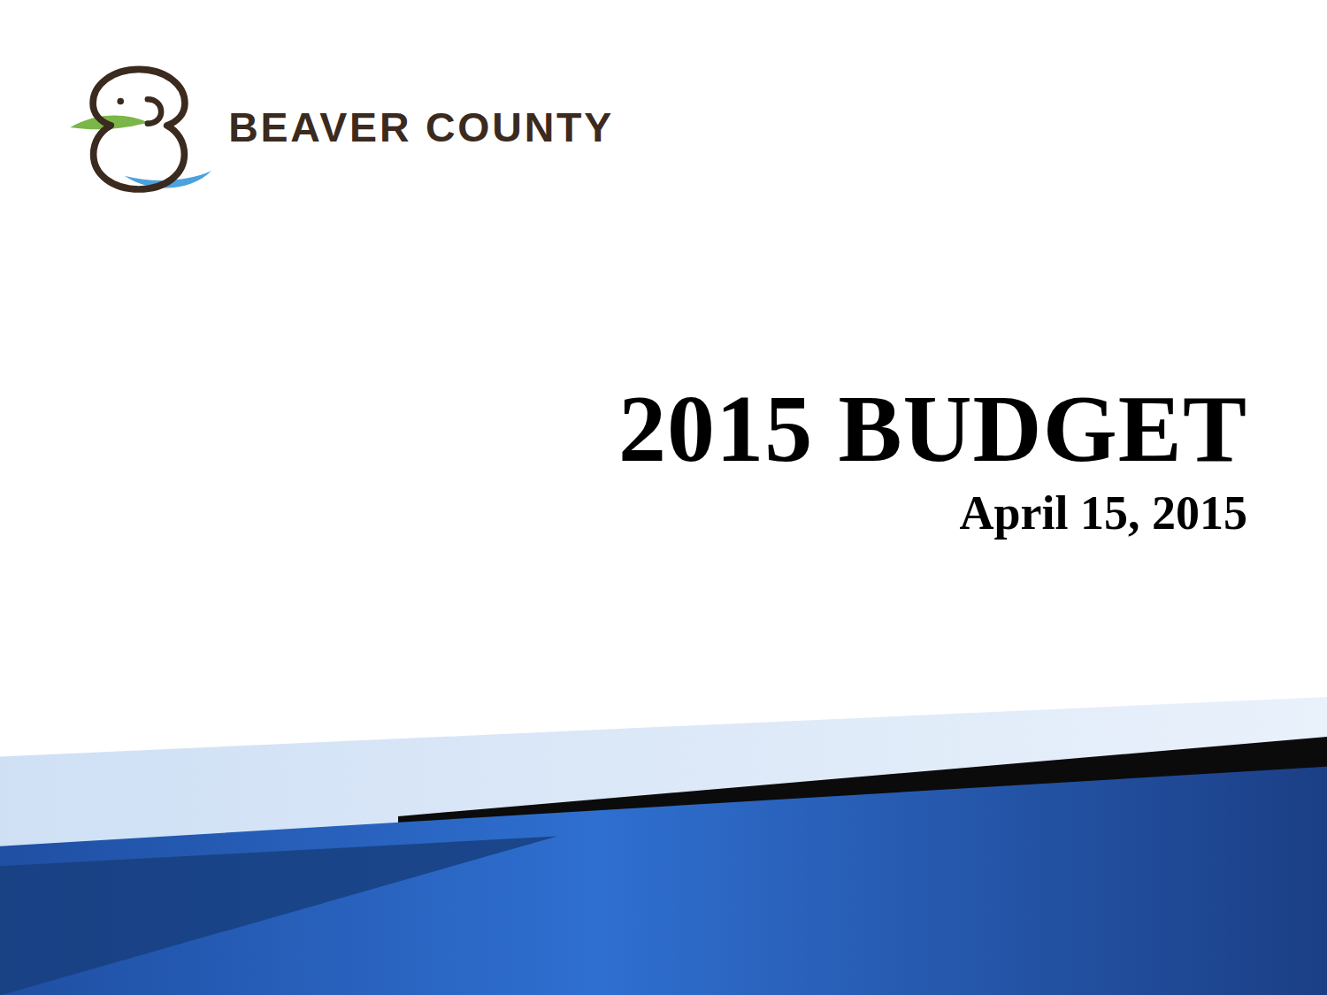BEAVER COUNTY
2015 BUDGET
April 15, 2015